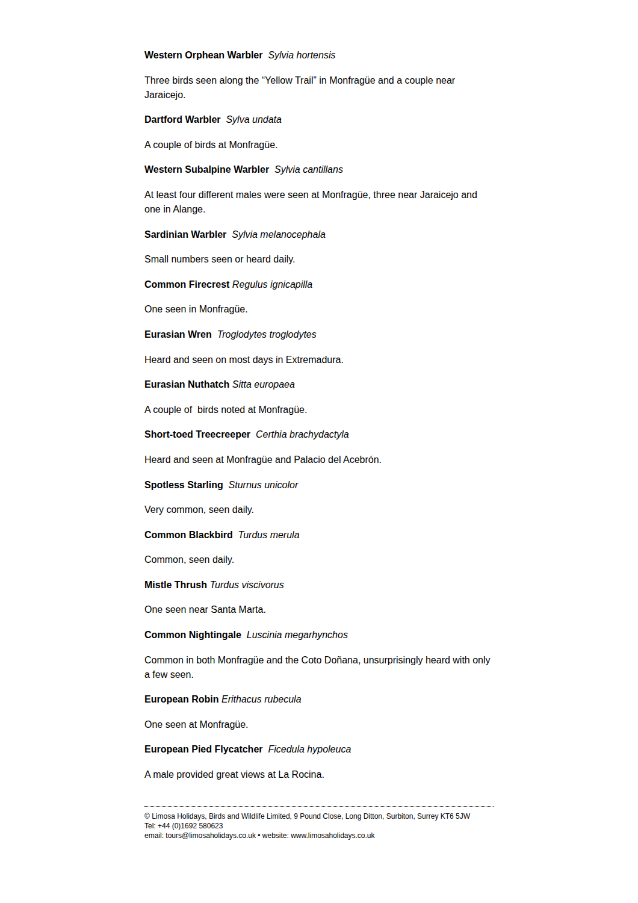Western Orphean Warbler Sylvia hortensis
Three birds seen along the “Yellow Trail” in Monfragüe and a couple near Jaraicejo.
Dartford Warbler Sylva undata
A couple of birds at Monfragüe.
Western Subalpine Warbler Sylvia cantillans
At least four different males were seen at Monfragüe, three near Jaraicejo and one in Alange.
Sardinian Warbler Sylvia melanocephala
Small numbers seen or heard daily.
Common Firecrest Regulus ignicapilla
One seen in Monfragüe.
Eurasian Wren Troglodytes troglodytes
Heard and seen on most days in Extremadura.
Eurasian Nuthatch Sitta europaea
A couple of birds noted at Monfragüe.
Short-toed Treecreeper Certhia brachydactyla
Heard and seen at Monfragüe and Palacio del Acebrón.
Spotless Starling Sturnus unicolor
Very common, seen daily.
Common Blackbird Turdus merula
Common, seen daily.
Mistle Thrush Turdus viscivorus
One seen near Santa Marta.
Common Nightingale Luscinia megarhynchos
Common in both Monfragüe and the Coto Doñana, unsurprisingly heard with only a few seen.
European Robin Erithacus rubecula
One seen at Monfragüe.
European Pied Flycatcher Ficedula hypoleuca
A male provided great views at La Rocina.
© Limosa Holidays, Birds and Wildlife Limited, 9 Pound Close, Long Ditton, Surbiton, Surrey KT6 5JW
Tel: +44 (0)1692 580623
email: tours@limosaholidays.co.uk • website: www.limosaholidays.co.uk